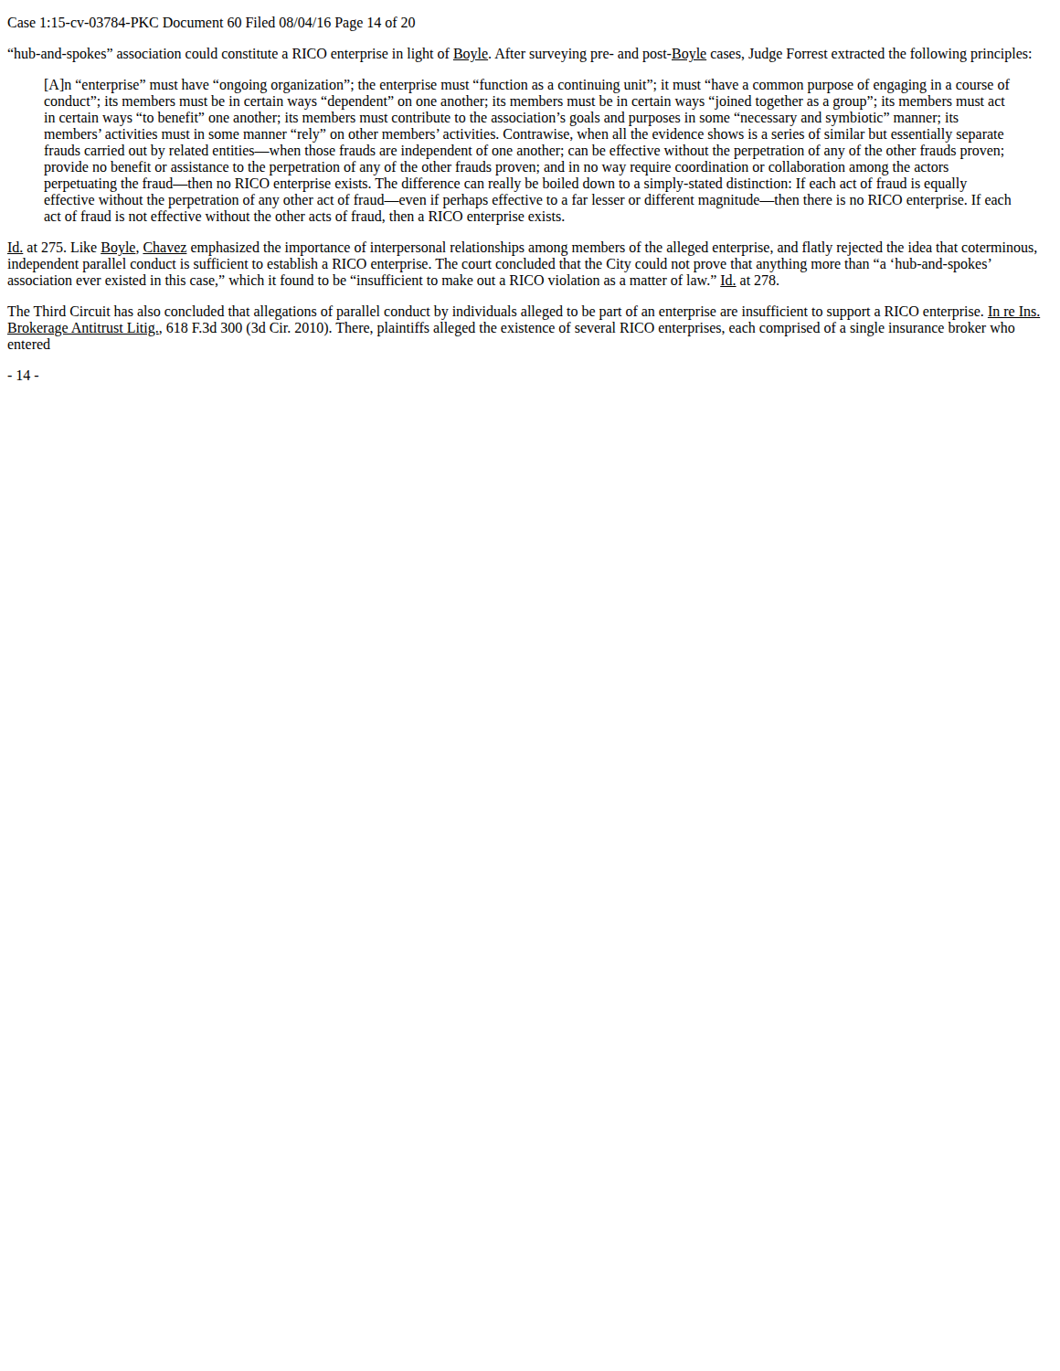Case 1:15-cv-03784-PKC Document 60 Filed 08/04/16 Page 14 of 20
“hub-and-spokes” association could constitute a RICO enterprise in light of Boyle. After surveying pre- and post-Boyle cases, Judge Forrest extracted the following principles:
[A]n “enterprise” must have “ongoing organization”; the enterprise must “function as a continuing unit”; it must “have a common purpose of engaging in a course of conduct”; its members must be in certain ways “dependent” on one another; its members must be in certain ways “joined together as a group”; its members must act in certain ways “to benefit” one another; its members must contribute to the association’s goals and purposes in some “necessary and symbiotic” manner; its members’ activities must in some manner “rely” on other members’ activities. Contrawise, when all the evidence shows is a series of similar but essentially separate frauds carried out by related entities—when those frauds are independent of one another; can be effective without the perpetration of any of the other frauds proven; provide no benefit or assistance to the perpetration of any of the other frauds proven; and in no way require coordination or collaboration among the actors perpetuating the fraud—then no RICO enterprise exists. The difference can really be boiled down to a simply-stated distinction: If each act of fraud is equally effective without the perpetration of any other act of fraud—even if perhaps effective to a far lesser or different magnitude—then there is no RICO enterprise. If each act of fraud is not effective without the other acts of fraud, then a RICO enterprise exists.
Id. at 275. Like Boyle, Chavez emphasized the importance of interpersonal relationships among members of the alleged enterprise, and flatly rejected the idea that coterminous, independent parallel conduct is sufficient to establish a RICO enterprise. The court concluded that the City could not prove that anything more than “a ‘hub-and-spokes’ association ever existed in this case,” which it found to be “insufficient to make out a RICO violation as a matter of law.” Id. at 278.
The Third Circuit has also concluded that allegations of parallel conduct by individuals alleged to be part of an enterprise are insufficient to support a RICO enterprise. In re Ins. Brokerage Antitrust Litig., 618 F.3d 300 (3d Cir. 2010). There, plaintiffs alleged the existence of several RICO enterprises, each comprised of a single insurance broker who entered
- 14 -